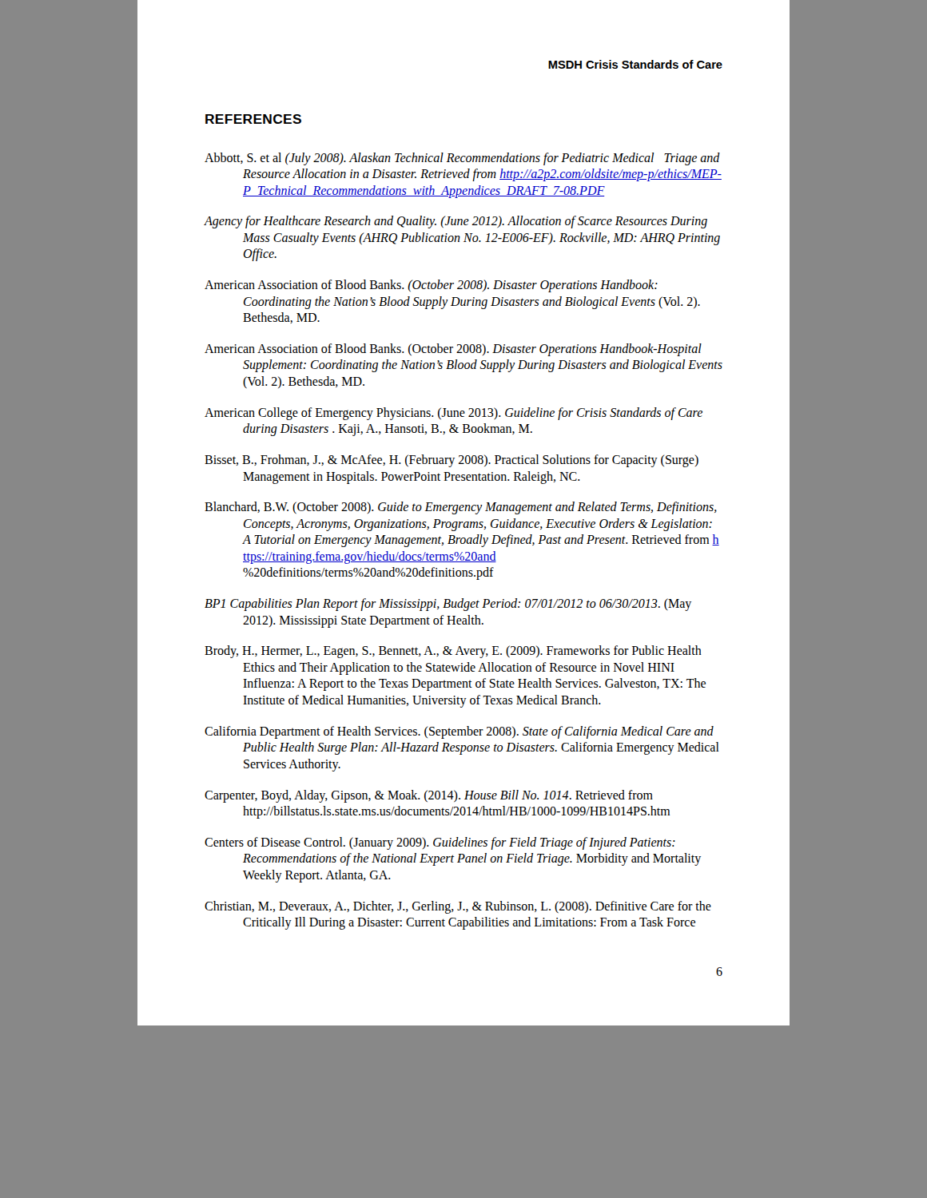MSDH Crisis Standards of Care
REFERENCES
Abbott, S. et al (July 2008). Alaskan Technical Recommendations for Pediatric Medical Triage and Resource Allocation in a Disaster. Retrieved from http://a2p2.com/oldsite/mep-p/ethics/MEP-P_Technical_Recommendations_with_Appendices_DRAFT_7-08.PDF
Agency for Healthcare Research and Quality. (June 2012). Allocation of Scarce Resources During Mass Casualty Events (AHRQ Publication No. 12-E006-EF). Rockville, MD: AHRQ Printing Office.
American Association of Blood Banks. (October 2008). Disaster Operations Handbook: Coordinating the Nation’s Blood Supply During Disasters and Biological Events (Vol. 2). Bethesda, MD.
American Association of Blood Banks. (October 2008). Disaster Operations Handbook-Hospital Supplement: Coordinating the Nation’s Blood Supply During Disasters and Biological Events (Vol. 2). Bethesda, MD.
American College of Emergency Physicians. (June 2013). Guideline for Crisis Standards of Care during Disasters . Kaji, A., Hansoti, B., & Bookman, M.
Bisset, B., Frohman, J., & McAfee, H. (February 2008). Practical Solutions for Capacity (Surge) Management in Hospitals. PowerPoint Presentation. Raleigh, NC.
Blanchard, B.W. (October 2008). Guide to Emergency Management and Related Terms, Definitions, Concepts, Acronyms, Organizations, Programs, Guidance, Executive Orders & Legislation: A Tutorial on Emergency Management, Broadly Defined, Past and Present. Retrieved from https://training.fema.gov/hiedu/docs/terms%20and %20definitions/terms%20and%20definitions.pdf
BP1 Capabilities Plan Report for Mississippi, Budget Period: 07/01/2012 to 06/30/2013. (May 2012). Mississippi State Department of Health.
Brody, H., Hermer, L., Eagen, S., Bennett, A., & Avery, E. (2009). Frameworks for Public Health Ethics and Their Application to the Statewide Allocation of Resource in Novel HINI Influenza: A Report to the Texas Department of State Health Services. Galveston, TX: The Institute of Medical Humanities, University of Texas Medical Branch.
California Department of Health Services. (September 2008). State of California Medical Care and Public Health Surge Plan: All-Hazard Response to Disasters. California Emergency Medical Services Authority.
Carpenter, Boyd, Alday, Gipson, & Moak. (2014). House Bill No. 1014. Retrieved from http://billstatus.ls.state.ms.us/documents/2014/html/HB/1000-1099/HB1014PS.htm
Centers of Disease Control. (January 2009). Guidelines for Field Triage of Injured Patients: Recommendations of the National Expert Panel on Field Triage. Morbidity and Mortality Weekly Report. Atlanta, GA.
Christian, M., Deveraux, A., Dichter, J., Gerling, J., & Rubinson, L. (2008). Definitive Care for the Critically Ill During a Disaster: Current Capabilities and Limitations: From a Task Force
6